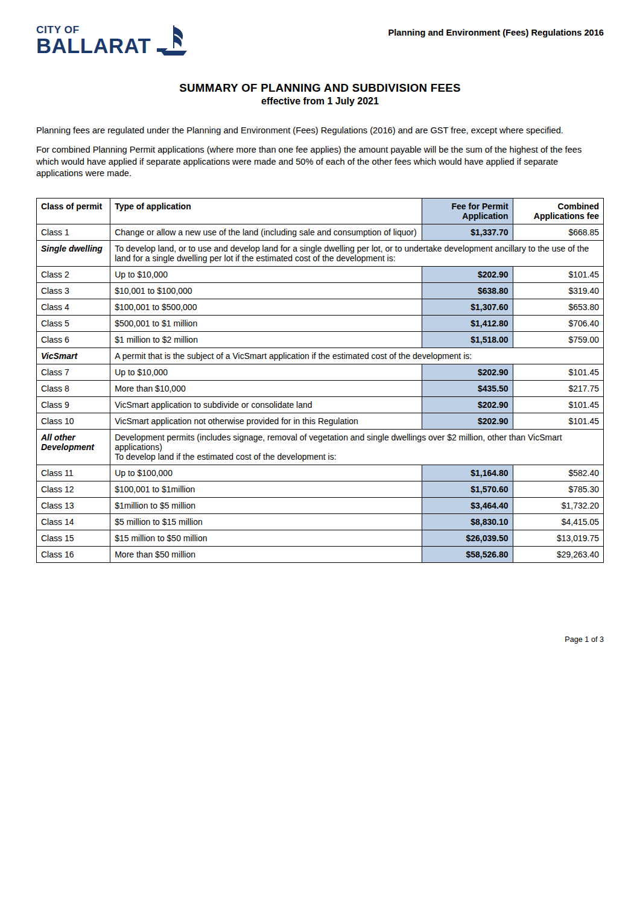CITY OF
BALLARAT
Planning and Environment (Fees) Regulations 2016
SUMMARY OF PLANNING AND SUBDIVISION FEES
effective from 1 July 2021
Planning fees are regulated under the Planning and Environment (Fees) Regulations (2016) and are GST free, except where specified.
For combined Planning Permit applications (where more than one fee applies) the amount payable will be the sum of the highest of the fees which would have applied if separate applications were made and 50% of each of the other fees which would have applied if separate applications were made.
| Class of permit | Type of application | Fee for Permit Application | Combined Applications fee |
| --- | --- | --- | --- |
| Class 1 | Change or allow a new use of the land (including sale and consumption of liquor) | $1,337.70 | $668.85 |
| Single dwelling | To develop land, or to use and develop land for a single dwelling per lot, or to undertake development ancillary to the use of the land for a single dwelling per lot if the estimated cost of the development is: |
| Class 2 | Up to $10,000 | $202.90 | $101.45 |
| Class 3 | $10,001 to $100,000 | $638.80 | $319.40 |
| Class 4 | $100,001 to $500,000 | $1,307.60 | $653.80 |
| Class 5 | $500,001 to $1 million | $1,412.80 | $706.40 |
| Class 6 | $1 million to $2 million | $1,518.00 | $759.00 |
| VicSmart | A permit that is the subject of a VicSmart application if the estimated cost of the development is: |
| Class 7 | Up to $10,000 | $202.90 | $101.45 |
| Class 8 | More than $10,000 | $435.50 | $217.75 |
| Class 9 | VicSmart application to subdivide or consolidate land | $202.90 | $101.45 |
| Class 10 | VicSmart application not otherwise provided for in this Regulation | $202.90 | $101.45 |
| All other Development | Development permits (includes signage, removal of vegetation and single dwellings over $2 million, other than VicSmart applications) To develop land if the estimated cost of the development is: |
| Class 11 | Up to $100,000 | $1,164.80 | $582.40 |
| Class 12 | $100,001 to $1million | $1,570.60 | $785.30 |
| Class 13 | $1million to $5 million | $3,464.40 | $1,732.20 |
| Class 14 | $5 million to $15 million | $8,830.10 | $4,415.05 |
| Class 15 | $15 million to $50 million | $26,039.50 | $13,019.75 |
| Class 16 | More than $50 million | $58,526.80 | $29,263.40 |
Page 1 of 3